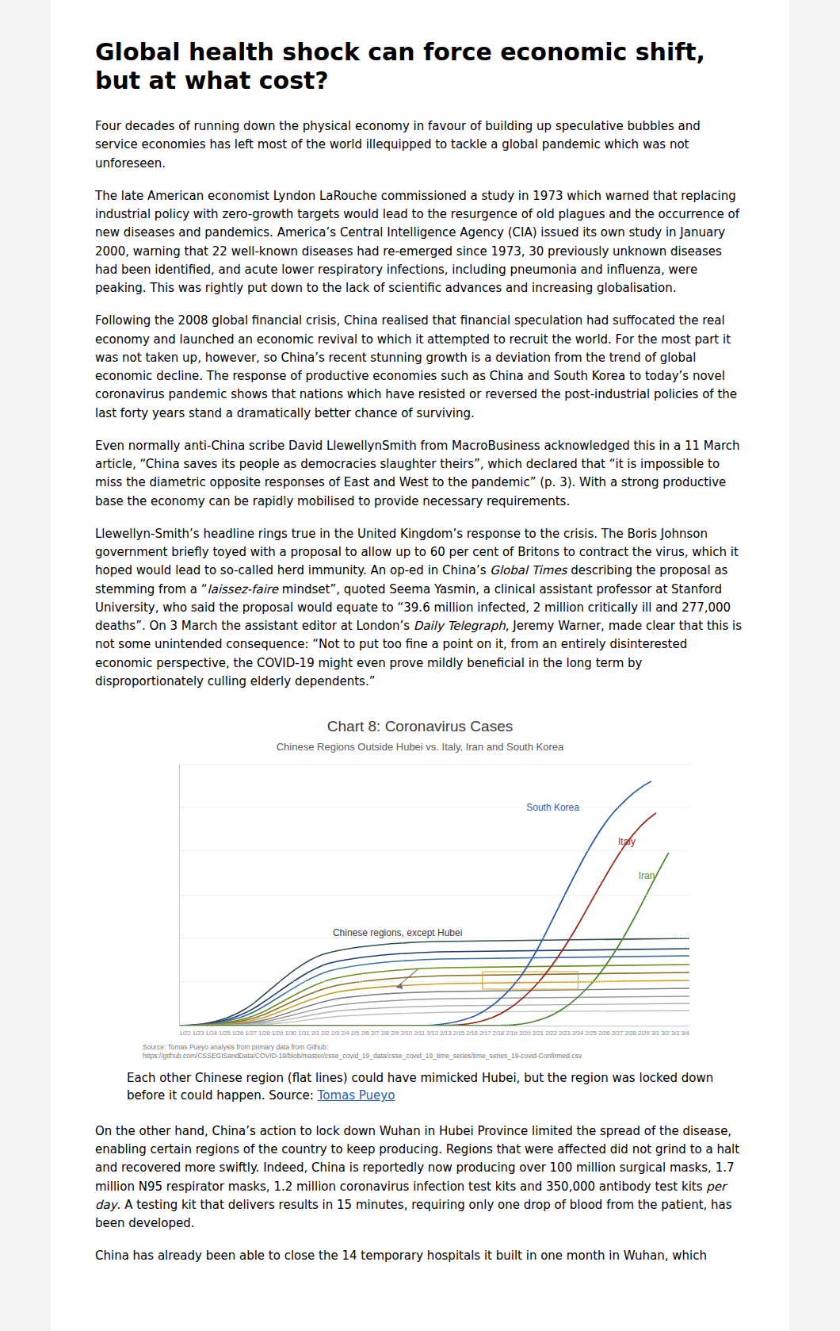Global health shock can force economic shift, but at what cost?
Four decades of running down the physical economy in favour of building up speculative bubbles and service economies has left most of the world illequipped to tackle a global pandemic which was not unforeseen.
The late American economist Lyndon LaRouche commissioned a study in 1973 which warned that replacing industrial policy with zero-growth targets would lead to the resurgence of old plagues and the occurrence of new diseases and pandemics. America’s Central Intelligence Agency (CIA) issued its own study in January 2000, warning that 22 well-known diseases had re-emerged since 1973, 30 previously unknown diseases had been identified, and acute lower respiratory infections, including pneumonia and influenza, were peaking. This was rightly put down to the lack of scientific advances and increasing globalisation.
Following the 2008 global financial crisis, China realised that financial speculation had suffocated the real economy and launched an economic revival to which it attempted to recruit the world. For the most part it was not taken up, however, so China’s recent stunning growth is a deviation from the trend of global economic decline. The response of productive economies such as China and South Korea to today’s novel coronavirus pandemic shows that nations which have resisted or reversed the post-industrial policies of the last forty years stand a dramatically better chance of surviving.
Even normally anti-China scribe David LlewellynSmith from MacroBusiness acknowledged this in a 11 March article, “China saves its people as democracies slaughter theirs”, which declared that “it is impossible to miss the diametric opposite responses of East and West to the pandemic” (p. 3). With a strong productive base the economy can be rapidly mobilised to provide necessary requirements.
Llewellyn-Smith’s headline rings true in the United Kingdom’s response to the crisis. The Boris Johnson government briefly toyed with a proposal to allow up to 60 per cent of Britons to contract the virus, which it hoped would lead to so-called herd immunity. An op-ed in China’s Global Times describing the proposal as stemming from a “laissez-faire mindset”, quoted Seema Yasmin, a clinical assistant professor at Stanford University, who said the proposal would equate to “39.6 million infected, 2 million critically ill and 277,000 deaths”. On 3 March the assistant editor at London’s Daily Telegraph, Jeremy Warner, made clear that this is not some unintended consequence: “Not to put too fine a point on it, from an entirely disinterested economic perspective, the COVID-19 might even prove mildly beneficial in the long term by disproportionately culling elderly dependents.”
Chart 8: Coronavirus Cases
Chinese Regions Outside Hubei vs. Italy, Iran and South Korea
6000
5000
4000
3000
2000
1000
0
South Korea
Italy
Iran
Chinese regions, except Hubei
1/221/231/241/251/261/271/281/291/301/312/12/22/32/42/52/62/72/82/92/102/112/122/132/152/162/172/182/192/202/212/222/232/242/252/262/272/282/293/13/23/33/4
Source: Tomas Pueyo analysis from primary data from Github:
https://github.com/CSSEGISandData/COVID-19/blob/master/csse_covid_19_data/csse_covid_19_time_series/time_series_19-covid-Confirmed.csv
Each other Chinese region (flat lines) could have mimicked Hubei, but the region was locked down before it could happen. Source: Tomas Pueyo
On the other hand, China’s action to lock down Wuhan in Hubei Province limited the spread of the disease, enabling certain regions of the country to keep producing. Regions that were affected did not grind to a halt and recovered more swiftly. Indeed, China is reportedly now producing over 100 million surgical masks, 1.7 million N95 respirator masks, 1.2 million coronavirus infection test kits and 350,000 antibody test kits per day. A testing kit that delivers results in 15 minutes, requiring only one drop of blood from the patient, has been developed.
China has already been able to close the 14 temporary hospitals it built in one month in Wuhan, which